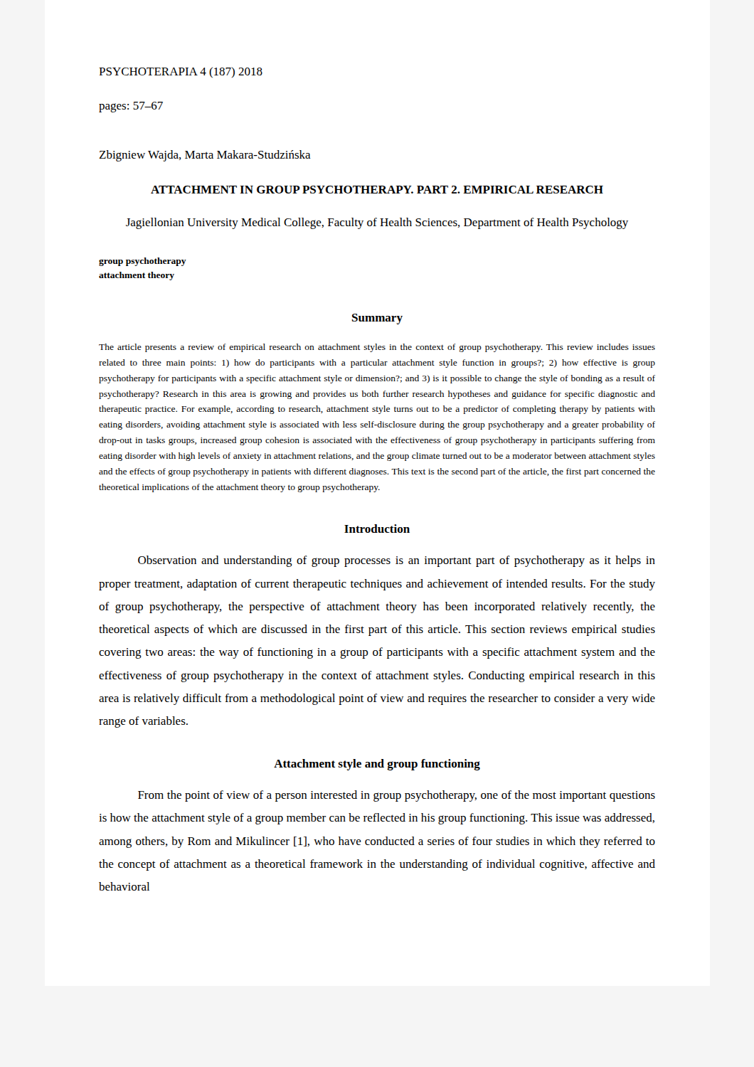PSYCHOTERAPIA 4 (187) 2018
pages: 57–67
Zbigniew Wajda, Marta Makara-Studzińska
ATTACHMENT IN GROUP PSYCHOTHERAPY. PART 2. EMPIRICAL RESEARCH
Jagiellonian University Medical College, Faculty of Health Sciences, Department of Health Psychology
group psychotherapy
attachment theory
Summary
The article presents a review of empirical research on attachment styles in the context of group psychotherapy. This review includes issues related to three main points: 1) how do participants with a particular attachment style function in groups?; 2) how effective is group psychotherapy for participants with a specific attachment style or dimension?; and 3) is it possible to change the style of bonding as a result of psychotherapy? Research in this area is growing and provides us both further research hypotheses and guidance for specific diagnostic and therapeutic practice. For example, according to research, attachment style turns out to be a predictor of completing therapy by patients with eating disorders, avoiding attachment style is associated with less self-disclosure during the group psychotherapy and a greater probability of drop-out in tasks groups, increased group cohesion is associated with the effectiveness of group psychotherapy in participants suffering from eating disorder with high levels of anxiety in attachment relations, and the group climate turned out to be a moderator between attachment styles and the effects of group psychotherapy in patients with different diagnoses. This text is the second part of the article, the first part concerned the theoretical implications of the attachment theory to group psychotherapy.
Introduction
Observation and understanding of group processes is an important part of psychotherapy as it helps in proper treatment, adaptation of current therapeutic techniques and achievement of intended results. For the study of group psychotherapy, the perspective of attachment theory has been incorporated relatively recently, the theoretical aspects of which are discussed in the first part of this article. This section reviews empirical studies covering two areas: the way of functioning in a group of participants with a specific attachment system and the effectiveness of group psychotherapy in the context of attachment styles. Conducting empirical research in this area is relatively difficult from a methodological point of view and requires the researcher to consider a very wide range of variables.
Attachment style and group functioning
From the point of view of a person interested in group psychotherapy, one of the most important questions is how the attachment style of a group member can be reflected in his group functioning. This issue was addressed, among others, by Rom and Mikulincer [1], who have conducted a series of four studies in which they referred to the concept of attachment as a theoretical framework in the understanding of individual cognitive, affective and behavioral